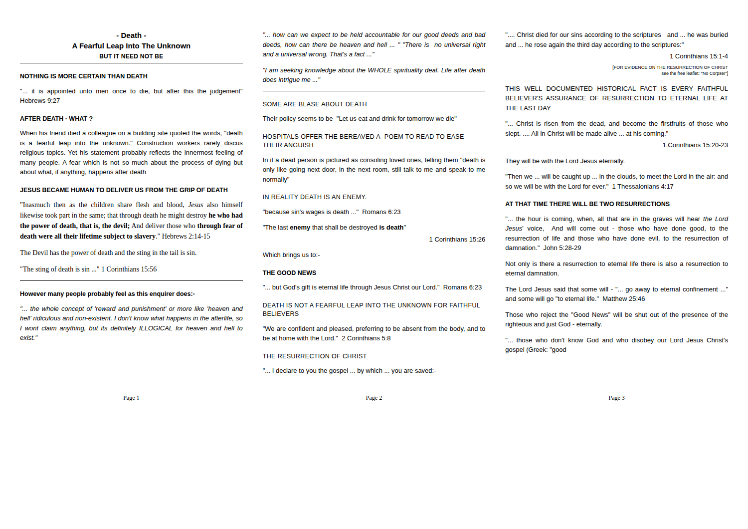- Death -
A Fearful Leap Into The Unknown
BUT IT NEED NOT BE
NOTHING IS MORE CERTAIN THAN DEATH
"... it is appointed unto men once to die, but after this the judgement" Hebrews 9:27
AFTER DEATH - WHAT ?
When his friend died a colleague on a building site quoted the words, "death is a fearful leap into the unknown." Construction workers rarely discus religious topics. Yet his statement probably reflects the innermost feeling of many people. A fear which is not so much about the process of dying but about what, if anything, happens after death
JESUS BECAME HUMAN TO DELIVER US FROM THE GRIP OF DEATH
"Inasmuch then as the children share flesh and blood, Jesus also himself likewise took part in the same; that through death he might destroy he who had the power of death, that is, the devil; And deliver those who through fear of death were all their lifetime subject to slavery." Hebrews 2:14-15
The Devil has the power of death and the sting in the tail is sin.
"The sting of death is sin ..." 1 Corinthians 15:56
However many people probably feel as this enquirer does:-
"... the whole concept of 'reward and punishment' or more like 'heaven and hell' ridiculous and non-existent. I don't know what happens in the afterlife, so I wont claim anything, but its definitely ILLOGICAL for heaven and hell to exist."
Page 1
"... how can we expect to be held accountable for our good deeds and bad deeds, how can there be heaven and hell ... " "There is no universal right and a universal wrong. That's a fact ..."
"I am seeking knowledge about the WHOLE spirituality deal. Life after death does intrigue me ..."
SOME ARE BLASE ABOUT DEATH
Their policy seems to be "Let us eat and drink for tomorrow we die"
HOSPITALS OFFER THE BEREAVED A POEM TO READ TO EASE THEIR ANGUISH
In it a dead person is pictured as consoling loved ones, telling them "death is only like going next door, in the next room, still talk to me and speak to me normally"
IN REALITY DEATH IS AN ENEMY.
"because sin's wages is death ..." Romans 6:23
"The last enemy that shall be destroyed is death"
1 Corinthians 15:26
Which brings us to:-
THE GOOD NEWS
"... but God's gift is eternal life through Jesus Christ our Lord." Romans 6:23
DEATH IS NOT A FEARFUL LEAP INTO THE UNKNOWN FOR FAITHFUL BELIEVERS
"We are confident and pleased, preferring to be absent from the body, and to be at home with the Lord." 2 Corinthians 5:8
THE RESURRECTION OF CHRIST
"... I declare to you the gospel ... by which ... you are saved:-
Page 2
".... Christ died for our sins according to the scriptures and ... he was buried and ... he rose again the third day according to the scriptures:"
1 Corinthians 15:1-4
[FOR EVIDENCE ON THE RESURRECTION OF CHRIST
see the free leaflet: "No Corpse!"]
THIS WELL DOCUMENTED HISTORICAL FACT IS EVERY FAITHFUL BELIEVER'S ASSURANCE OF RESURRECTION TO ETERNAL LIFE AT THE LAST DAY
"... Christ is risen from the dead, and become the firstfruits of those who slept. .... All in Christ will be made alive ... at his coming."
1.Corinthians 15:20-23
They will be with the Lord Jesus eternally.
"Then we ... will be caught up ... in the clouds, to meet the Lord in the air: and so we will be with the Lord for ever." 1 Thessalonians 4:17
AT THAT TIME THERE WILL BE TWO RESURRECTIONS
"... the hour is coming, when, all that are in the graves will hear the Lord Jesus' voice, And will come out - those who have done good, to the resurrection of life and those who have done evil, to the resurrection of damnation." John 5:28-29
Not only is there a resurrection to eternal life there is also a resurrection to eternal damnation.
The Lord Jesus said that some will - "... go away to eternal confinement ..." and some will go "to eternal life." Matthew 25:46
Those who reject the "Good News" will be shut out of the presence of the righteous and just God - eternally.
"... those who don't know God and who disobey our Lord Jesus Christ's gospel (Greek: "good
Page 3